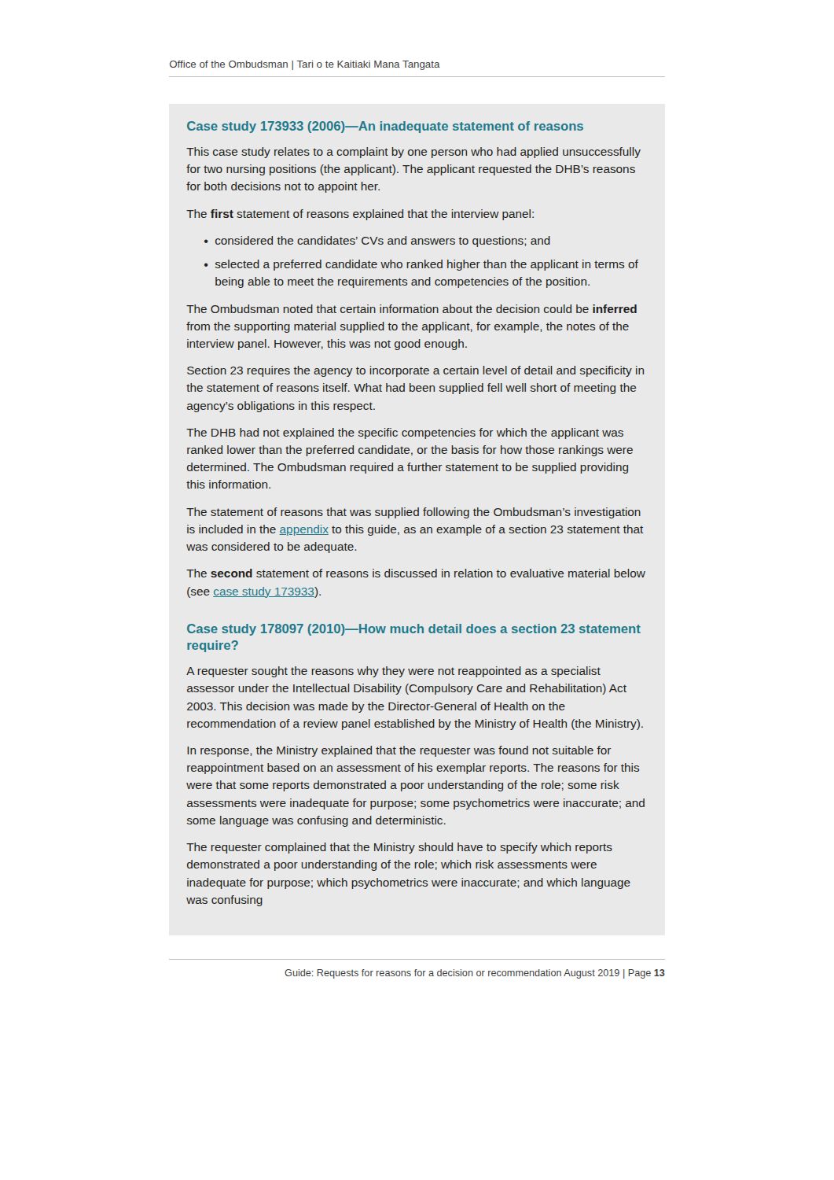Office of the Ombudsman | Tari o te Kaitiaki Mana Tangata
Case study 173933 (2006)—An inadequate statement of reasons
This case study relates to a complaint by one person who had applied unsuccessfully for two nursing positions (the applicant). The applicant requested the DHB’s reasons for both decisions not to appoint her.
The first statement of reasons explained that the interview panel:
considered the candidates’ CVs and answers to questions; and
selected a preferred candidate who ranked higher than the applicant in terms of being able to meet the requirements and competencies of the position.
The Ombudsman noted that certain information about the decision could be inferred from the supporting material supplied to the applicant, for example, the notes of the interview panel. However, this was not good enough.
Section 23 requires the agency to incorporate a certain level of detail and specificity in the statement of reasons itself. What had been supplied fell well short of meeting the agency’s obligations in this respect.
The DHB had not explained the specific competencies for which the applicant was ranked lower than the preferred candidate, or the basis for how those rankings were determined. The Ombudsman required a further statement to be supplied providing this information.
The statement of reasons that was supplied following the Ombudsman’s investigation is included in the appendix to this guide, as an example of a section 23 statement that was considered to be adequate.
The second statement of reasons is discussed in relation to evaluative material below (see case study 173933).
Case study 178097 (2010)—How much detail does a section 23 statement require?
A requester sought the reasons why they were not reappointed as a specialist assessor under the Intellectual Disability (Compulsory Care and Rehabilitation) Act 2003. This decision was made by the Director-General of Health on the recommendation of a review panel established by the Ministry of Health (the Ministry).
In response, the Ministry explained that the requester was found not suitable for reappointment based on an assessment of his exemplar reports. The reasons for this were that some reports demonstrated a poor understanding of the role; some risk assessments were inadequate for purpose; some psychometrics were inaccurate; and some language was confusing and deterministic.
The requester complained that the Ministry should have to specify which reports demonstrated a poor understanding of the role; which risk assessments were inadequate for purpose; which psychometrics were inaccurate; and which language was confusing
Guide: Requests for reasons for a decision or recommendation August 2019 | Page 13